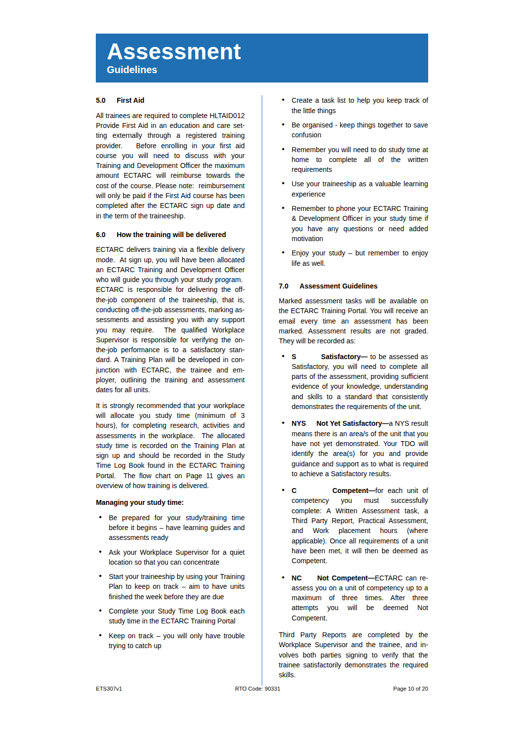Assessment
Guidelines
5.0 First Aid
All trainees are required to complete HLTAID012 Provide First Aid in an education and care setting externally through a registered training provider. Before enrolling in your first aid course you will need to discuss with your Training and Development Officer the maximum amount ECTARC will reimburse towards the cost of the course. Please note: reimbursement will only be paid if the First Aid course has been completed after the ECTARC sign up date and in the term of the traineeship.
6.0 How the training will be delivered
ECTARC delivers training via a flexible delivery mode. At sign up, you will have been allocated an ECTARC Training and Development Officer who will guide you through your study program. ECTARC is responsible for delivering the off-the-job component of the traineeship, that is, conducting off-the-job assessments, marking assessments and assisting you with any support you may require. The qualified Workplace Supervisor is responsible for verifying the on-the-job performance is to a satisfactory standard. A Training Plan will be developed in conjunction with ECTARC, the trainee and employer, outlining the training and assessment dates for all units.
It is strongly recommended that your workplace will allocate you study time (minimum of 3 hours), for completing research, activities and assessments in the workplace. The allocated study time is recorded on the Training Plan at sign up and should be recorded in the Study Time Log Book found in the ECTARC Training Portal. The flow chart on Page 11 gives an overview of how training is delivered.
Managing your study time:
Be prepared for your study/training time before it begins – have learning guides and assessments ready
Ask your Workplace Supervisor for a quiet location so that you can concentrate
Start your traineeship by using your Training Plan to keep on track – aim to have units finished the week before they are due
Complete your Study Time Log Book each study time in the ECTARC Training Portal
Keep on track – you will only have trouble trying to catch up
Create a task list to help you keep track of the little things
Be organised - keep things together to save confusion
Remember you will need to do study time at home to complete all of the written requirements
Use your traineeship as a valuable learning experience
Remember to phone your ECTARC Training & Development Officer in your study time if you have any questions or need added motivation
Enjoy your study – but remember to enjoy life as well.
7.0 Assessment Guidelines
Marked assessment tasks will be available on the ECTARC Training Portal. You will receive an email every time an assessment has been marked. Assessment results are not graded. They will be recorded as:
S Satisfactory— to be assessed as Satisfactory, you will need to complete all parts of the assessment, providing sufficient evidence of your knowledge, understanding and skills to a standard that consistently demonstrates the requirements of the unit.
NYS Not Yet Satisfactory—a NYS result means there is an area/s of the unit that you have not yet demonstrated. Your TDO will identify the area(s) for you and provide guidance and support as to what is required to achieve a Satisfactory results.
C Competent—for each unit of competency you must successfully complete: A Written Assessment task, a Third Party Report, Practical Assessment, and Work placement hours (where applicable). Once all requirements of a unit have been met, it will then be deemed as Competent.
NC Not Competent—ECTARC can re-assess you on a unit of competency up to a maximum of three times. After three attempts you will be deemed Not Competent.
Third Party Reports are completed by the Workplace Supervisor and the trainee, and involves both parties signing to verify that the trainee satisfactorily demonstrates the required skills.
ETS307v1
RTO Code: 90331
Page 10 of 20